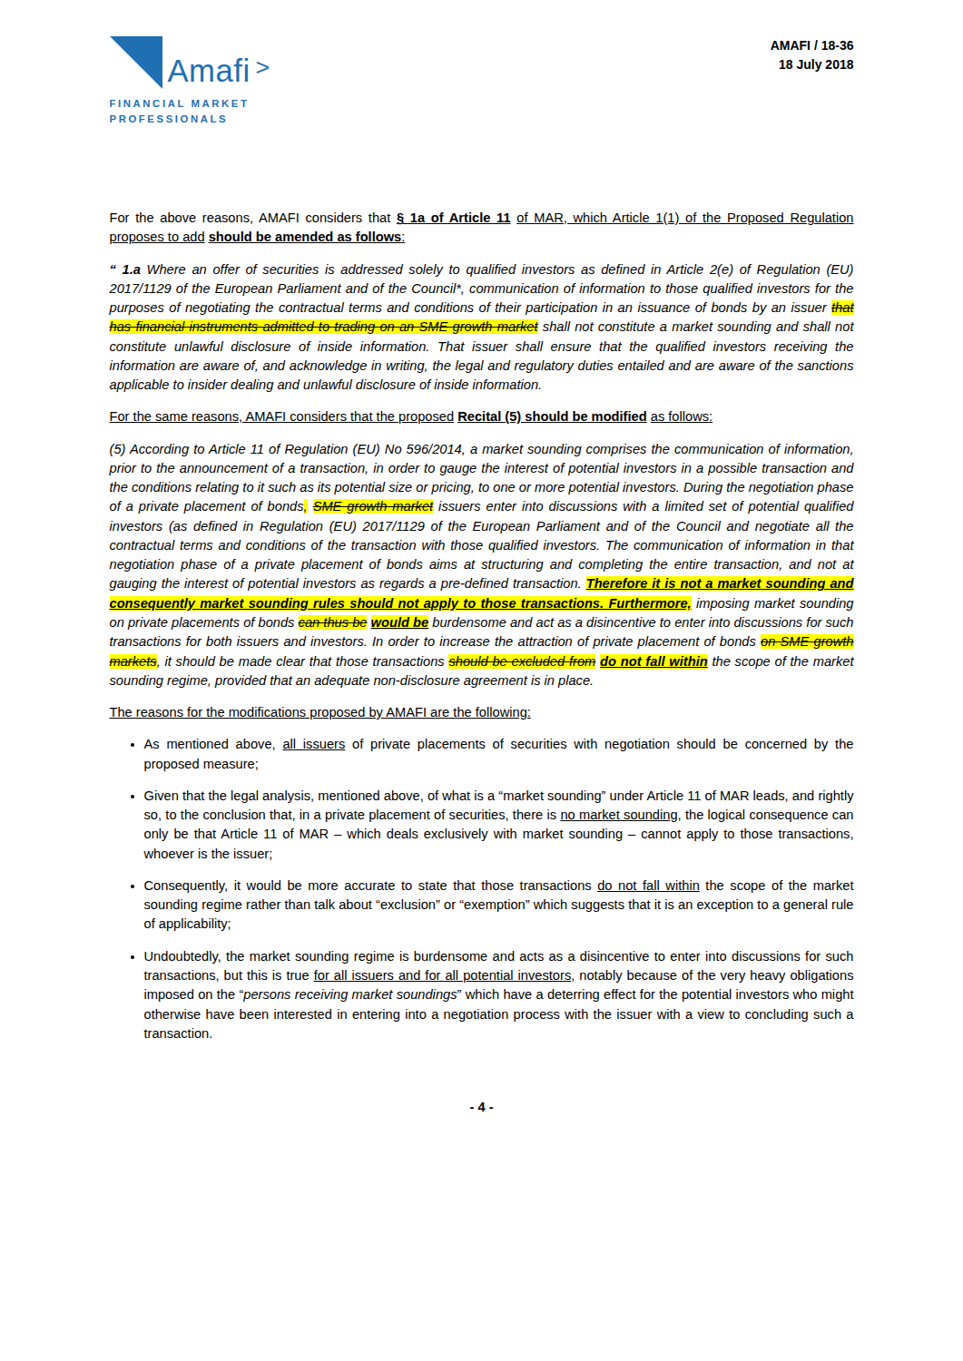Amafi
>
FINANCIAL MARKET
PROFESSIONALS
AMAFI / 18-36
18 July 2018
For the above reasons, AMAFI considers that § 1a of Article 11 of MAR, which Article 1(1) of the Proposed Regulation proposes to add should be amended as follows:
“ 1.a Where an offer of securities is addressed solely to qualified investors as defined in Article 2(e) of Regulation (EU) 2017/1129 of the European Parliament and of the Council*, communication of information to those qualified investors for the purposes of negotiating the contractual terms and conditions of their participation in an issuance of bonds by an issuer that has financial instruments admitted to trading on an SME growth market shall not constitute a market sounding and shall not constitute unlawful disclosure of inside information. That issuer shall ensure that the qualified investors receiving the information are aware of, and acknowledge in writing, the legal and regulatory duties entailed and are aware of the sanctions applicable to insider dealing and unlawful disclosure of inside information.
For the same reasons, AMAFI considers that the proposed Recital (5) should be modified as follows:
(5) According to Article 11 of Regulation (EU) No 596/2014, a market sounding comprises the communication of information, prior to the announcement of a transaction, in order to gauge the interest of potential investors in a possible transaction and the conditions relating to it such as its potential size or pricing, to one or more potential investors. During the negotiation phase of a private placement of bonds, SME growth market issuers enter into discussions with a limited set of potential qualified investors (as defined in Regulation (EU) 2017/1129 of the European Parliament and of the Council and negotiate all the contractual terms and conditions of the transaction with those qualified investors. The communication of information in that negotiation phase of a private placement of bonds aims at structuring and completing the entire transaction, and not at gauging the interest of potential investors as regards a pre-defined transaction. Therefore it is not a market sounding and consequently market sounding rules should not apply to those transactions. Furthermore, imposing market sounding on private placements of bonds can thus be would be burdensome and act as a disincentive to enter into discussions for such transactions for both issuers and investors. In order to increase the attraction of private placement of bonds on SME growth markets, it should be made clear that those transactions should be excluded from do not fall within the scope of the market sounding regime, provided that an adequate non-disclosure agreement is in place.
The reasons for the modifications proposed by AMAFI are the following:
As mentioned above, all issuers of private placements of securities with negotiation should be concerned by the proposed measure;
Given that the legal analysis, mentioned above, of what is a “market sounding” under Article 11 of MAR leads, and rightly so, to the conclusion that, in a private placement of securities, there is no market sounding, the logical consequence can only be that Article 11 of MAR – which deals exclusively with market sounding – cannot apply to those transactions, whoever is the issuer;
Consequently, it would be more accurate to state that those transactions do not fall within the scope of the market sounding regime rather than talk about “exclusion” or “exemption” which suggests that it is an exception to a general rule of applicability;
Undoubtedly, the market sounding regime is burdensome and acts as a disincentive to enter into discussions for such transactions, but this is true for all issuers and for all potential investors, notably because of the very heavy obligations imposed on the “persons receiving market soundings” which have a deterring effect for the potential investors who might otherwise have been interested in entering into a negotiation process with the issuer with a view to concluding such a transaction.
- 4 -